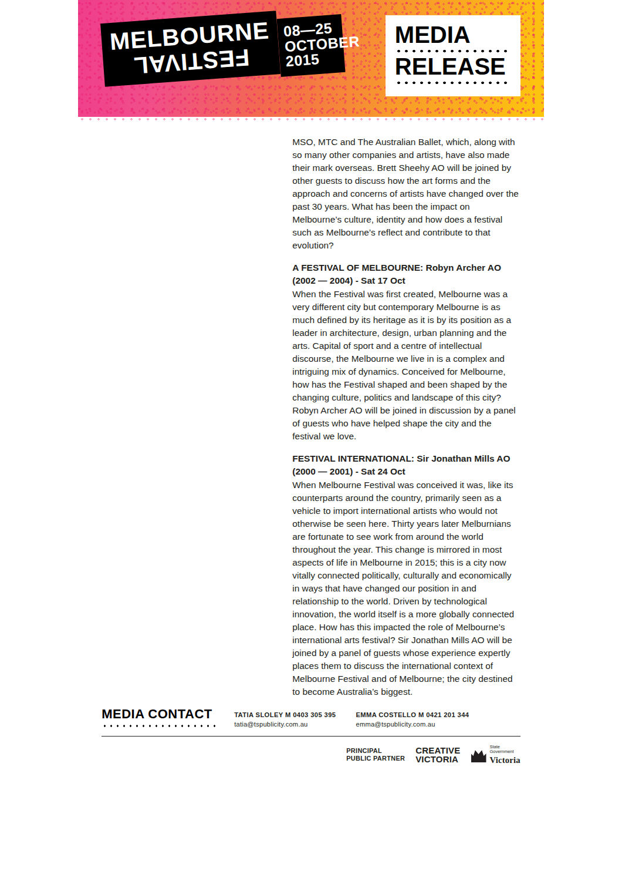MELBOURNE
FESTIVAL
08—25
OCTOBER
2015
MEDIA
RELEASE
MSO, MTC and The Australian Ballet, which, along with so many other companies and artists, have also made their mark overseas. Brett Sheehy AO will be joined by other guests to discuss how the art forms and the approach and concerns of artists have changed over the past 30 years. What has been the impact on Melbourne’s culture, identity and how does a festival such as Melbourne’s reflect and contribute to that evolution?
A FESTIVAL OF MELBOURNE: Robyn Archer AO (2002 — 2004) - Sat 17 Oct
When the Festival was first created, Melbourne was a very different city but contemporary Melbourne is as much defined by its heritage as it is by its position as a leader in architecture, design, urban planning and the arts. Capital of sport and a centre of intellectual discourse, the Melbourne we live in is a complex and intriguing mix of dynamics. Conceived for Melbourne, how has the Festival shaped and been shaped by the changing culture, politics and landscape of this city? Robyn Archer AO will be joined in discussion by a panel of guests who have helped shape the city and the festival we love.
FESTIVAL INTERNATIONAL: Sir Jonathan Mills AO (2000 — 2001) - Sat 24 Oct
When Melbourne Festival was conceived it was, like its counterparts around the country, primarily seen as a vehicle to import international artists who would not otherwise be seen here. Thirty years later Melburnians are fortunate to see work from around the world throughout the year. This change is mirrored in most aspects of life in Melbourne in 2015; this is a city now vitally connected politically, culturally and economically in ways that have changed our position in and relationship to the world. Driven by technological innovation, the world itself is a more globally connected place. How has this impacted the role of Melbourne’s international arts festival? Sir Jonathan Mills AO will be joined by a panel of guests whose experience expertly places them to discuss the international context of Melbourne Festival and of Melbourne; the city destined to become Australia’s biggest.
MEDIA CONTACT
TATIA SLOLEY M 0403 305 395
tatia@tspublicity.com.au
EMMA COSTELLO M 0421 201 344
emma@tspublicity.com.au
PRINCIPAL
PUBLIC PARTNER
CREATIVE
VICTORIA
State
Government Victoria